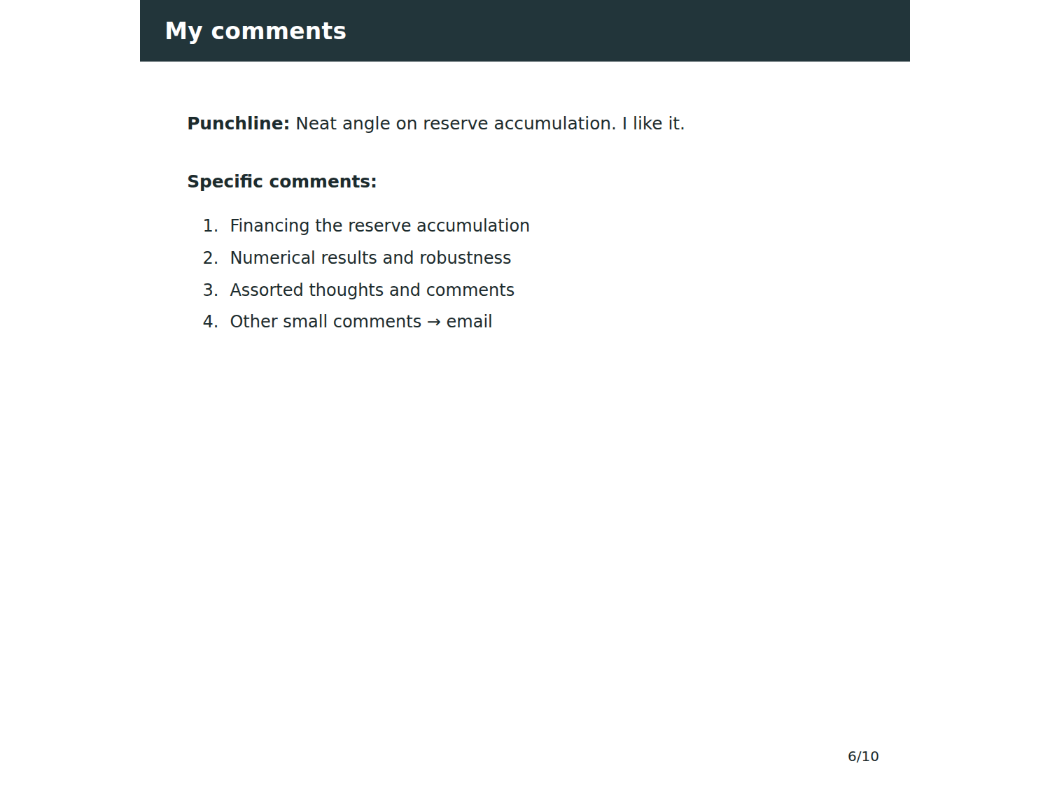My comments
Punchline: Neat angle on reserve accumulation. I like it.
Specific comments:
Financing the reserve accumulation
Numerical results and robustness
Assorted thoughts and comments
Other small comments → email
6/10